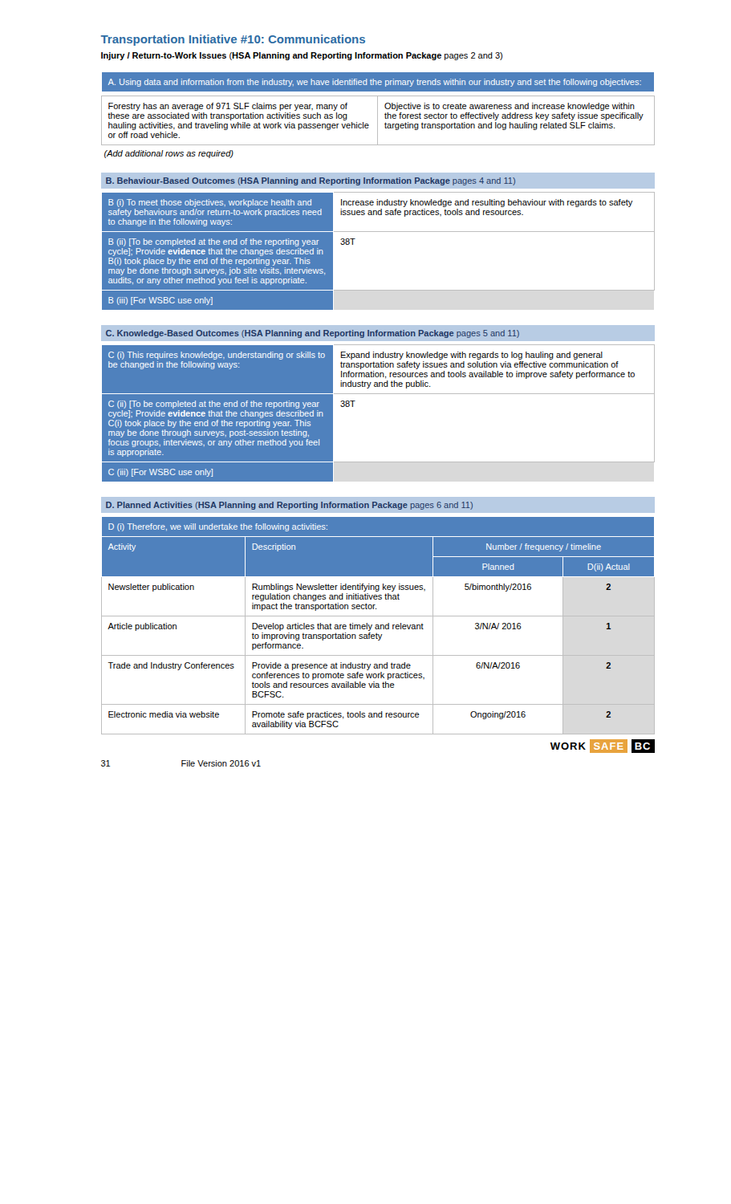Transportation Initiative #10: Communications
Injury / Return-to-Work Issues (HSA Planning and Reporting Information Package pages 2 and 3)
A. Using data and information from the industry, we have identified the primary trends within our industry and set the following objectives:
| Forestry has an average of 971 SLF claims per year, many of these are associated with transportation activities such as log hauling activities, and traveling while at work via passenger vehicle or off road vehicle. | Objective is to create awareness and increase knowledge within the forest sector to effectively address key safety issue specifically targeting transportation and log hauling related SLF claims. |
(Add additional rows as required)
B. Behaviour-Based Outcomes (HSA Planning and Reporting Information Package pages 4 and 11)
| B (i) To meet those objectives, workplace health and safety behaviours and/or return-to-work practices need to change in the following ways: | Increase industry knowledge and resulting behaviour with regards to safety issues and safe practices, tools and resources. |
| B (ii) [To be completed at the end of the reporting year cycle]; Provide evidence that the changes described in B(i) took place by the end of the reporting year. This may be done through surveys, job site visits, interviews, audits, or any other method you feel is appropriate. | 38T |
| B (iii) [For WSBC use only] | |
C. Knowledge-Based Outcomes (HSA Planning and Reporting Information Package pages 5 and 11)
| C (i) This requires knowledge, understanding or skills to be changed in the following ways: | Expand industry knowledge with regards to log hauling and general transportation safety issues and solution via effective communication of Information, resources and tools available to improve safety performance to industry and the public. |
| C (ii) [To be completed at the end of the reporting year cycle]; Provide evidence that the changes described in C(i) took place by the end of the reporting year. This may be done through surveys, post-session testing, focus groups, interviews, or any other method you feel is appropriate. | 38T |
| C (iii) [For WSBC use only] | |
D. Planned Activities (HSA Planning and Reporting Information Package pages 6 and 11)
| D (i) Therefore, we will undertake the following activities: |
| --- |
| Activity | Description | Number / frequency / timeline |
| Planned | D(ii) Actual |
| Newsletter publication | Rumblings Newsletter identifying key issues, regulation changes and initiatives that impact the transportation sector. | 5/bimonthly/2016 | 2 |
| Article publication | Develop articles that are timely and relevant to improving transportation safety performance. | 3/N/A/ 2016 | 1 |
| Trade and Industry Conferences | Provide a presence at industry and trade conferences to promote safe work practices, tools and resources available via the BCFSC. | 6/N/A/2016 | 2 |
| Electronic media via website | Promote safe practices, tools and resource availability via BCFSC | Ongoing/2016 | 2 |
31
File Version 2016 v1
WORK SAFE BC